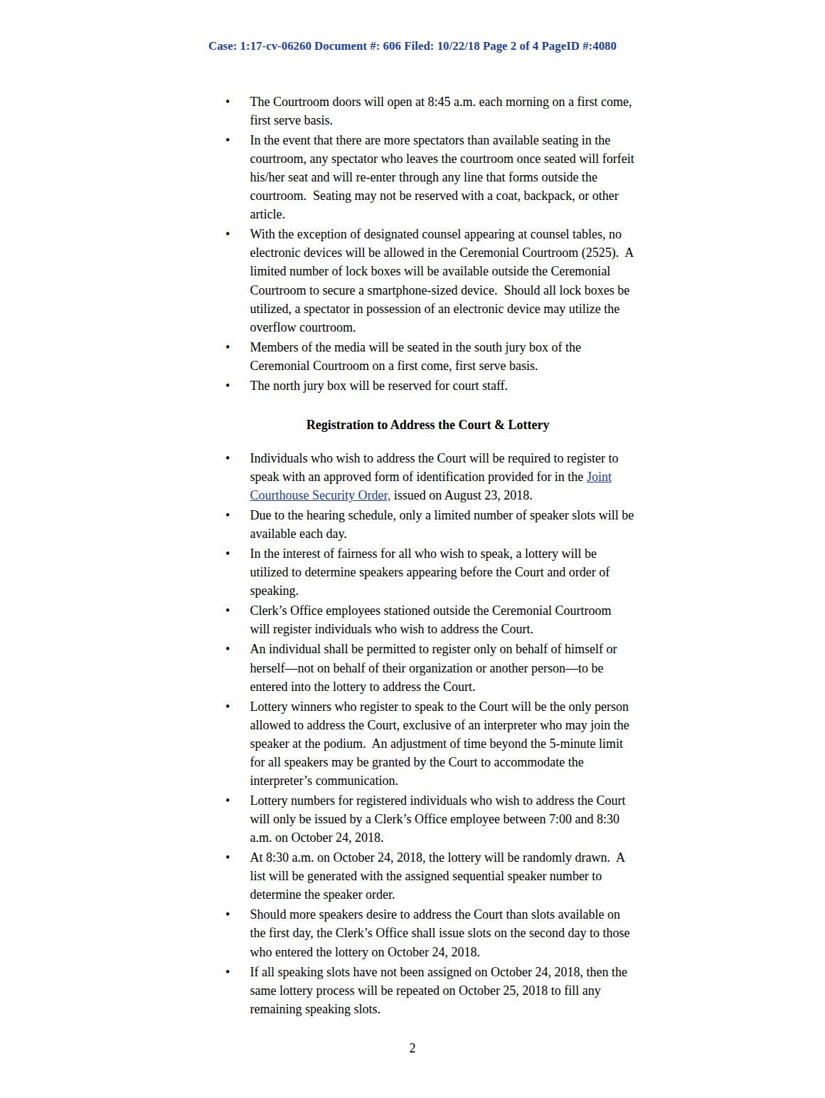Case: 1:17-cv-06260 Document #: 606 Filed: 10/22/18 Page 2 of 4 PageID #:4080
The Courtroom doors will open at 8:45 a.m. each morning on a first come, first serve basis.
In the event that there are more spectators than available seating in the courtroom, any spectator who leaves the courtroom once seated will forfeit his/her seat and will re-enter through any line that forms outside the courtroom. Seating may not be reserved with a coat, backpack, or other article.
With the exception of designated counsel appearing at counsel tables, no electronic devices will be allowed in the Ceremonial Courtroom (2525). A limited number of lock boxes will be available outside the Ceremonial Courtroom to secure a smartphone-sized device. Should all lock boxes be utilized, a spectator in possession of an electronic device may utilize the overflow courtroom.
Members of the media will be seated in the south jury box of the Ceremonial Courtroom on a first come, first serve basis.
The north jury box will be reserved for court staff.
Registration to Address the Court & Lottery
Individuals who wish to address the Court will be required to register to speak with an approved form of identification provided for in the Joint Courthouse Security Order, issued on August 23, 2018.
Due to the hearing schedule, only a limited number of speaker slots will be available each day.
In the interest of fairness for all who wish to speak, a lottery will be utilized to determine speakers appearing before the Court and order of speaking.
Clerk’s Office employees stationed outside the Ceremonial Courtroom will register individuals who wish to address the Court.
An individual shall be permitted to register only on behalf of himself or herself—not on behalf of their organization or another person—to be entered into the lottery to address the Court.
Lottery winners who register to speak to the Court will be the only person allowed to address the Court, exclusive of an interpreter who may join the speaker at the podium. An adjustment of time beyond the 5-minute limit for all speakers may be granted by the Court to accommodate the interpreter’s communication.
Lottery numbers for registered individuals who wish to address the Court will only be issued by a Clerk’s Office employee between 7:00 and 8:30 a.m. on October 24, 2018.
At 8:30 a.m. on October 24, 2018, the lottery will be randomly drawn. A list will be generated with the assigned sequential speaker number to determine the speaker order.
Should more speakers desire to address the Court than slots available on the first day, the Clerk’s Office shall issue slots on the second day to those who entered the lottery on October 24, 2018.
If all speaking slots have not been assigned on October 24, 2018, then the same lottery process will be repeated on October 25, 2018 to fill any remaining speaking slots.
2